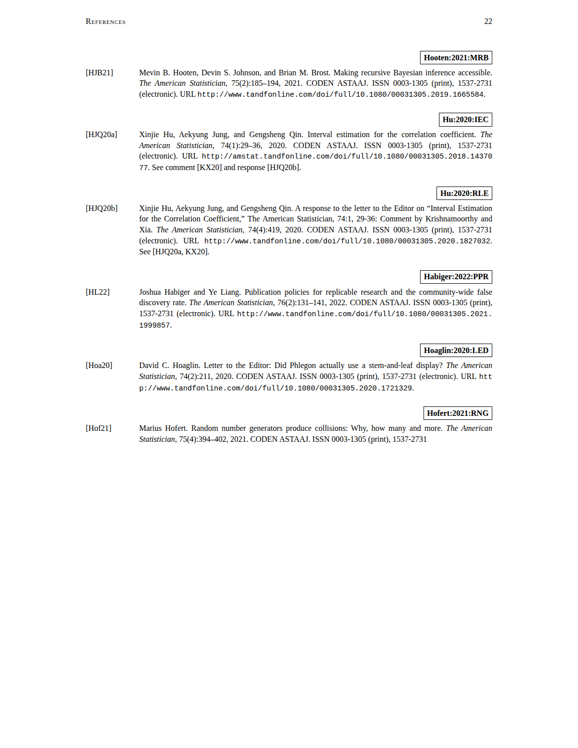References 22
Hooten:2021:MRB
[HJB21]
Mevin B. Hooten, Devin S. Johnson, and Brian M. Brost. Making recursive Bayesian inference accessible. The American Statistician, 75(2):185–194, 2021. CODEN ASTAAJ. ISSN 0003-1305 (print), 1537-2731 (electronic). URL http://www.tandfonline.com/doi/full/10.1080/00031305.2019.1665584.
Hu:2020:IEC
[HJQ20a]
Xinjie Hu, Aekyung Jung, and Gengsheng Qin. Interval estimation for the correlation coefficient. The American Statistician, 74(1):29–36, 2020. CODEN ASTAAJ. ISSN 0003-1305 (print), 1537-2731 (electronic). URL http://amstat.tandfonline.com/doi/full/10.1080/00031305.2018.1437077. See comment [KX20] and response [HJQ20b].
Hu:2020:RLE
[HJQ20b]
Xinjie Hu, Aekyung Jung, and Gengsheng Qin. A response to the letter to the Editor on “Interval Estimation for the Correlation Coefficient,” The American Statistician, 74:1, 29-36: Comment by Krishnamoorthy and Xia. The American Statistician, 74(4):419, 2020. CODEN ASTAAJ. ISSN 0003-1305 (print), 1537-2731 (electronic). URL http://www.tandfonline.com/doi/full/10.1080/00031305.2020.1827032. See [HJQ20a, KX20].
Habiger:2022:PPR
[HL22]
Joshua Habiger and Ye Liang. Publication policies for replicable research and the community-wide false discovery rate. The American Statistician, 76(2):131–141, 2022. CODEN ASTAAJ. ISSN 0003-1305 (print), 1537-2731 (electronic). URL http://www.tandfonline.com/doi/full/10.1080/00031305.2021.1999857.
Hoaglin:2020:LED
[Hoa20]
David C. Hoaglin. Letter to the Editor: Did Phlegon actually use a stem-and-leaf display? The American Statistician, 74(2):211, 2020. CODEN ASTAAJ. ISSN 0003-1305 (print), 1537-2731 (electronic). URL http://www.tandfonline.com/doi/full/10.1080/00031305.2020.1721329.
Hofert:2021:RNG
[Hof21]
Marius Hofert. Random number generators produce collisions: Why, how many and more. The American Statistician, 75(4):394–402, 2021. CODEN ASTAAJ. ISSN 0003-1305 (print), 1537-2731